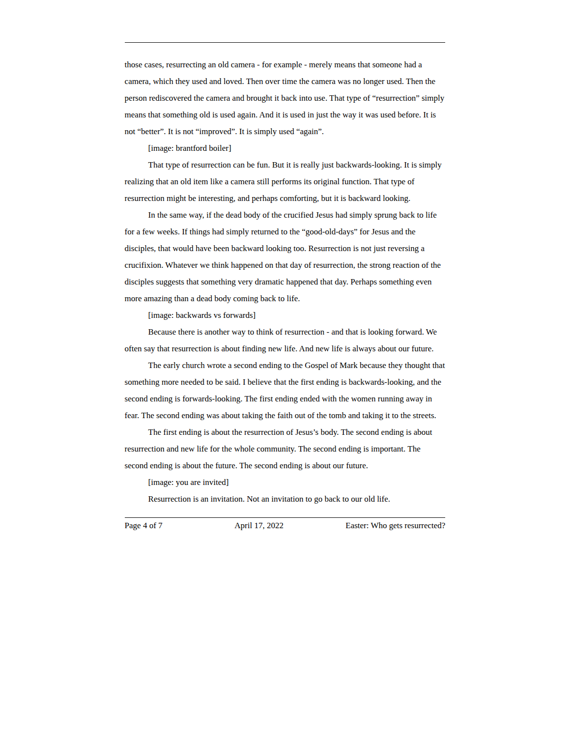those cases, resurrecting an old camera - for example - merely means that someone had a camera, which they used and loved. Then over time the camera was no longer used. Then the person rediscovered the camera and brought it back into use. That type of “resurrection” simply means that something old is used again. And it is used in just the way it was used before. It is not “better”. It is not “improved”. It is simply used “again”.
[image: brantford boiler]
That type of resurrection can be fun. But it is really just backwards-looking. It is simply realizing that an old item like a camera still performs its original function. That type of resurrection might be interesting, and perhaps comforting, but it is backward looking.
In the same way, if the dead body of the crucified Jesus had simply sprung back to life for a few weeks. If things had simply returned to the “good-old-days” for Jesus and the disciples, that would have been backward looking too. Resurrection is not just reversing a crucifixion. Whatever we think happened on that day of resurrection, the strong reaction of the disciples suggests that something very dramatic happened that day. Perhaps something even more amazing than a dead body coming back to life.
[image: backwards vs forwards]
Because there is another way to think of resurrection - and that is looking forward. We often say that resurrection is about finding new life. And new life is always about our future.
The early church wrote a second ending to the Gospel of Mark because they thought that something more needed to be said. I believe that the first ending is backwards-looking, and the second ending is forwards-looking. The first ending ended with the women running away in fear. The second ending was about taking the faith out of the tomb and taking it to the streets.
The first ending is about the resurrection of Jesus’s body. The second ending is about resurrection and new life for the whole community. The second ending is important. The second ending is about the future. The second ending is about our future.
[image: you are invited]
Resurrection is an invitation. Not an invitation to go back to our old life.
Page 4 of 7 April 17, 2022 Easter: Who gets resurrected?